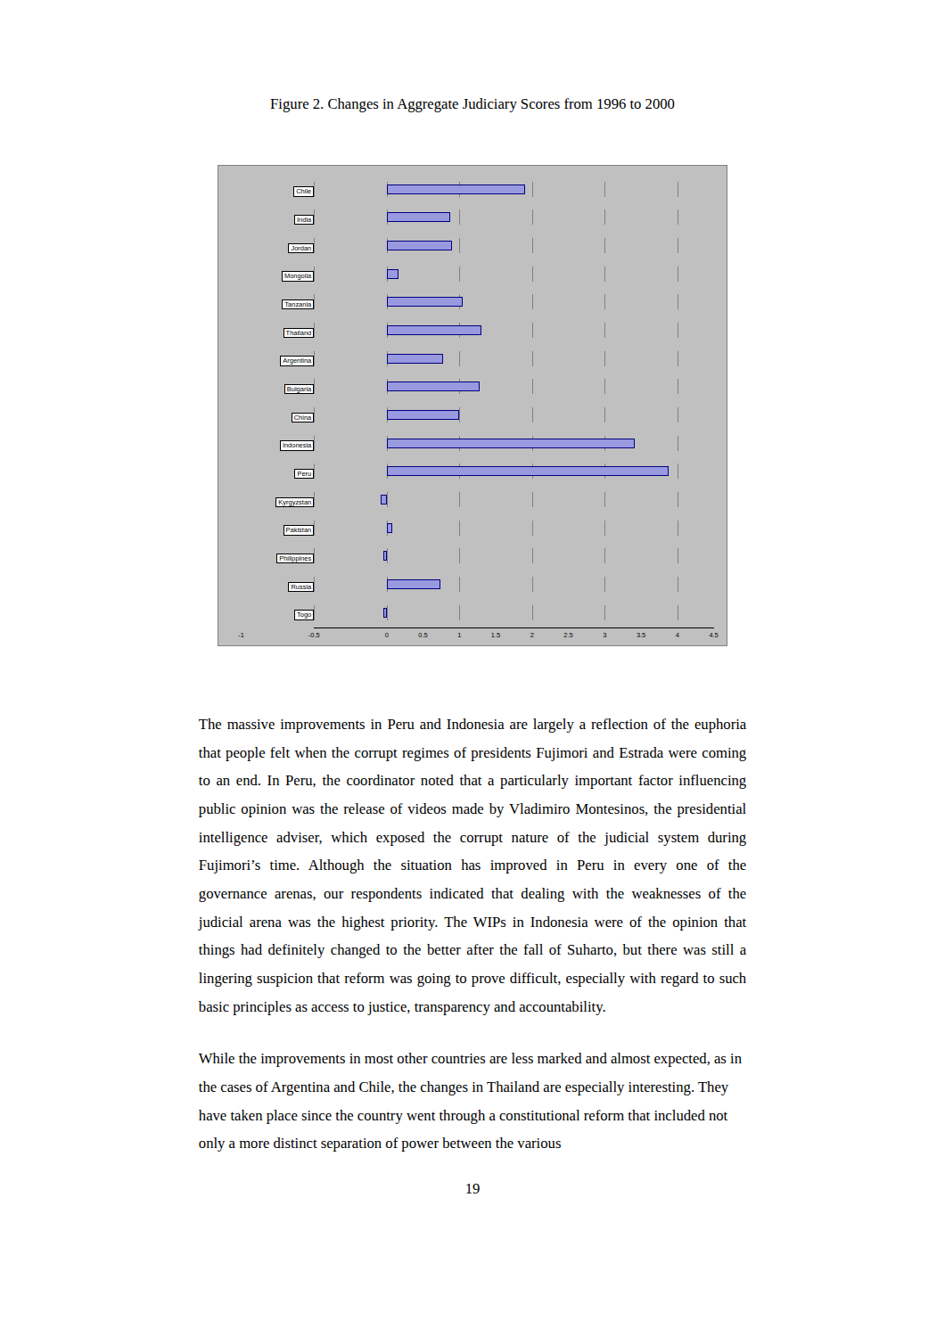Figure 2. Changes in Aggregate Judiciary Scores from 1996 to 2000
| Chile | |
| India | |
| Jordan | |
| Mongolia | |
| Tanzania | |
| Thailand | |
| Argentina | |
| Bulgaria | |
| China | |
| Indonesia | |
| Peru | |
| Kyrgyzstan | |
| Pakistan | |
| Philippines | |
| Russia | |
| Togo | |
| | -1 -0.5 0 0.5 1 1.5 2 2.5 3 3.5 4 4.5 |
The massive improvements in Peru and Indonesia are largely a reflection of the euphoria that people felt when the corrupt regimes of presidents Fujimori and Estrada were coming to an end. In Peru, the coordinator noted that a particularly important factor influencing public opinion was the release of videos made by Vladimiro Montesinos, the presidential intelligence adviser, which exposed the corrupt nature of the judicial system during Fujimori’s time. Although the situation has improved in Peru in every one of the governance arenas, our respondents indicated that dealing with the weaknesses of the judicial arena was the highest priority. The WIPs in Indonesia were of the opinion that things had definitely changed to the better after the fall of Suharto, but there was still a lingering suspicion that reform was going to prove difficult, especially with regard to such basic principles as access to justice, transparency and accountability.
While the improvements in most other countries are less marked and almost expected, as in the cases of Argentina and Chile, the changes in Thailand are especially interesting. They have taken place since the country went through a constitutional reform that included not only a more distinct separation of power between the various
19